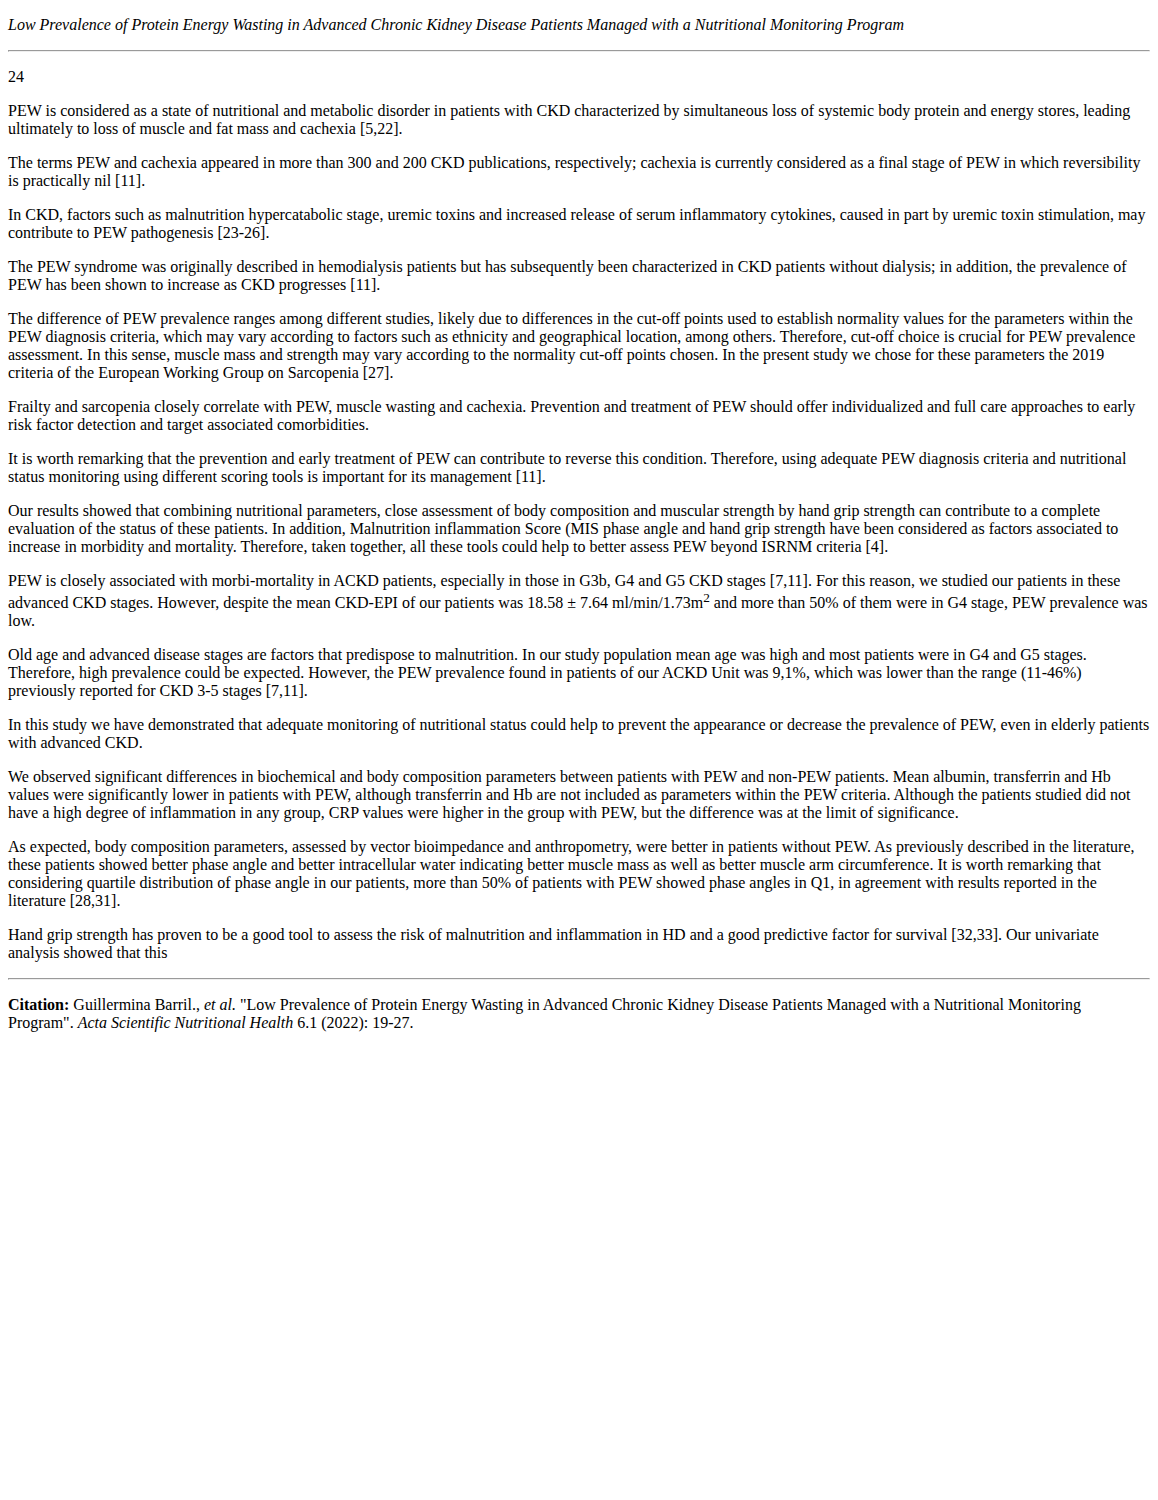Low Prevalence of Protein Energy Wasting in Advanced Chronic Kidney Disease Patients Managed with a Nutritional Monitoring Program
24
PEW is considered as a state of nutritional and metabolic disorder in patients with CKD characterized by simultaneous loss of systemic body protein and energy stores, leading ultimately to loss of muscle and fat mass and cachexia [5,22].
The terms PEW and cachexia appeared in more than 300 and 200 CKD publications, respectively; cachexia is currently considered as a final stage of PEW in which reversibility is practically nil [11].
In CKD, factors such as malnutrition hypercatabolic stage, uremic toxins and increased release of serum inflammatory cytokines, caused in part by uremic toxin stimulation, may contribute to PEW pathogenesis [23-26].
The PEW syndrome was originally described in hemodialysis patients but has subsequently been characterized in CKD patients without dialysis; in addition, the prevalence of PEW has been shown to increase as CKD progresses [11].
The difference of PEW prevalence ranges among different studies, likely due to differences in the cut-off points used to establish normality values for the parameters within the PEW diagnosis criteria, which may vary according to factors such as ethnicity and geographical location, among others. Therefore, cut-off choice is crucial for PEW prevalence assessment. In this sense, muscle mass and strength may vary according to the normality cut-off points chosen. In the present study we chose for these parameters the 2019 criteria of the European Working Group on Sarcopenia [27].
Frailty and sarcopenia closely correlate with PEW, muscle wasting and cachexia. Prevention and treatment of PEW should offer individualized and full care approaches to early risk factor detection and target associated comorbidities.
It is worth remarking that the prevention and early treatment of PEW can contribute to reverse this condition. Therefore, using adequate PEW diagnosis criteria and nutritional status monitoring using different scoring tools is important for its management [11].
Our results showed that combining nutritional parameters, close assessment of body composition and muscular strength by hand grip strength can contribute to a complete evaluation of the status of these patients. In addition, Malnutrition inflammation Score (MIS phase angle and hand grip strength have been considered as factors associated to increase in morbidity and mortality. Therefore, taken together, all these tools could help to better assess PEW beyond ISRNM criteria [4].
PEW is closely associated with morbi-mortality in ACKD patients, especially in those in G3b, G4 and G5 CKD stages [7,11]. For this reason, we studied our patients in these advanced CKD stages. However, despite the mean CKD-EPI of our patients was 18.58 ± 7.64 ml/min/1.73m2 and more than 50% of them were in G4 stage, PEW prevalence was low.
Old age and advanced disease stages are factors that predispose to malnutrition. In our study population mean age was high and most patients were in G4 and G5 stages. Therefore, high prevalence could be expected. However, the PEW prevalence found in patients of our ACKD Unit was 9,1%, which was lower than the range (11-46%) previously reported for CKD 3-5 stages [7,11].
In this study we have demonstrated that adequate monitoring of nutritional status could help to prevent the appearance or decrease the prevalence of PEW, even in elderly patients with advanced CKD.
We observed significant differences in biochemical and body composition parameters between patients with PEW and non-PEW patients. Mean albumin, transferrin and Hb values were significantly lower in patients with PEW, although transferrin and Hb are not included as parameters within the PEW criteria. Although the patients studied did not have a high degree of inflammation in any group, CRP values were higher in the group with PEW, but the difference was at the limit of significance.
As expected, body composition parameters, assessed by vector bioimpedance and anthropometry, were better in patients without PEW. As previously described in the literature, these patients showed better phase angle and better intracellular water indicating better muscle mass as well as better muscle arm circumference. It is worth remarking that considering quartile distribution of phase angle in our patients, more than 50% of patients with PEW showed phase angles in Q1, in agreement with results reported in the literature [28,31].
Hand grip strength has proven to be a good tool to assess the risk of malnutrition and inflammation in HD and a good predictive factor for survival [32,33]. Our univariate analysis showed that this
Citation: Guillermina Barril., et al. "Low Prevalence of Protein Energy Wasting in Advanced Chronic Kidney Disease Patients Managed with a Nutritional Monitoring Program". Acta Scientific Nutritional Health 6.1 (2022): 19-27.